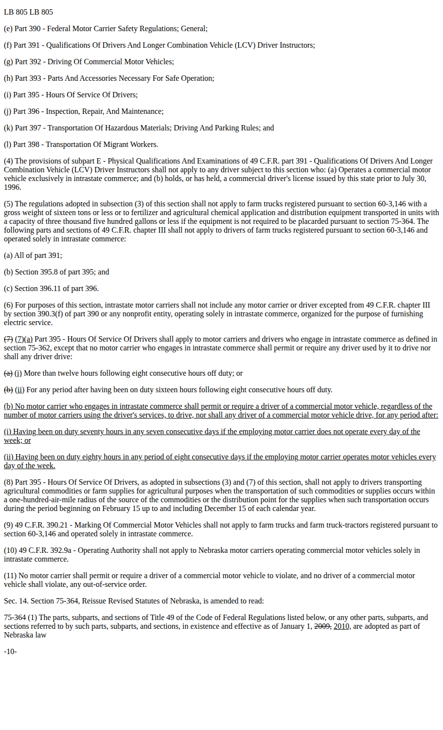LB 805 LB 805
(e) Part 390 - Federal Motor Carrier Safety Regulations; General;
(f) Part 391 - Qualifications Of Drivers And Longer Combination Vehicle (LCV) Driver Instructors;
(g) Part 392 - Driving Of Commercial Motor Vehicles;
(h) Part 393 - Parts And Accessories Necessary For Safe Operation;
(i) Part 395 - Hours Of Service Of Drivers;
(j) Part 396 - Inspection, Repair, And Maintenance;
(k) Part 397 - Transportation Of Hazardous Materials; Driving And Parking Rules; and
(l) Part 398 - Transportation Of Migrant Workers.
(4) The provisions of subpart E - Physical Qualifications And Examinations of 49 C.F.R. part 391 - Qualifications Of Drivers And Longer Combination Vehicle (LCV) Driver Instructors shall not apply to any driver subject to this section who: (a) Operates a commercial motor vehicle exclusively in intrastate commerce; and (b) holds, or has held, a commercial driver's license issued by this state prior to July 30, 1996.
(5) The regulations adopted in subsection (3) of this section shall not apply to farm trucks registered pursuant to section 60-3,146 with a gross weight of sixteen tons or less or to fertilizer and agricultural chemical application and distribution equipment transported in units with a capacity of three thousand five hundred gallons or less if the equipment is not required to be placarded pursuant to section 75-364. The following parts and sections of 49 C.F.R. chapter III shall not apply to drivers of farm trucks registered pursuant to section 60-3,146 and operated solely in intrastate commerce:
(a) All of part 391;
(b) Section 395.8 of part 395; and
(c) Section 396.11 of part 396.
(6) For purposes of this section, intrastate motor carriers shall not include any motor carrier or driver excepted from 49 C.F.R. chapter III by section 390.3(f) of part 390 or any nonprofit entity, operating solely in intrastate commerce, organized for the purpose of furnishing electric service.
(7) (7)(a) Part 395 - Hours Of Service Of Drivers shall apply to motor carriers and drivers who engage in intrastate commerce as defined in section 75-362, except that no motor carrier who engages in intrastate commerce shall permit or require any driver used by it to drive nor shall any driver drive:
(a) (i) More than twelve hours following eight consecutive hours off duty; or
(b) (ii) For any period after having been on duty sixteen hours following eight consecutive hours off duty.
(b) No motor carrier who engages in intrastate commerce shall permit or require a driver of a commercial motor vehicle, regardless of the number of motor carriers using the driver's services, to drive, nor shall any driver of a commercial motor vehicle drive, for any period after:
(i) Having been on duty seventy hours in any seven consecutive days if the employing motor carrier does not operate every day of the week; or
(ii) Having been on duty eighty hours in any period of eight consecutive days if the employing motor carrier operates motor vehicles every day of the week.
(8) Part 395 - Hours Of Service Of Drivers, as adopted in subsections (3) and (7) of this section, shall not apply to drivers transporting agricultural commodities or farm supplies for agricultural purposes when the transportation of such commodities or supplies occurs within a one-hundred-air-mile radius of the source of the commodities or the distribution point for the supplies when such transportation occurs during the period beginning on February 15 up to and including December 15 of each calendar year.
(9) 49 C.F.R. 390.21 - Marking Of Commercial Motor Vehicles shall not apply to farm trucks and farm truck-tractors registered pursuant to section 60-3,146 and operated solely in intrastate commerce.
(10) 49 C.F.R. 392.9a - Operating Authority shall not apply to Nebraska motor carriers operating commercial motor vehicles solely in intrastate commerce.
(11) No motor carrier shall permit or require a driver of a commercial motor vehicle to violate, and no driver of a commercial motor vehicle shall violate, any out-of-service order.
Sec. 14. Section 75-364, Reissue Revised Statutes of Nebraska, is amended to read:
75-364 (1) The parts, subparts, and sections of Title 49 of the Code of Federal Regulations listed below, or any other parts, subparts, and sections referred to by such parts, subparts, and sections, in existence and effective as of January 1, 2009, 2010, are adopted as part of Nebraska law
-10-